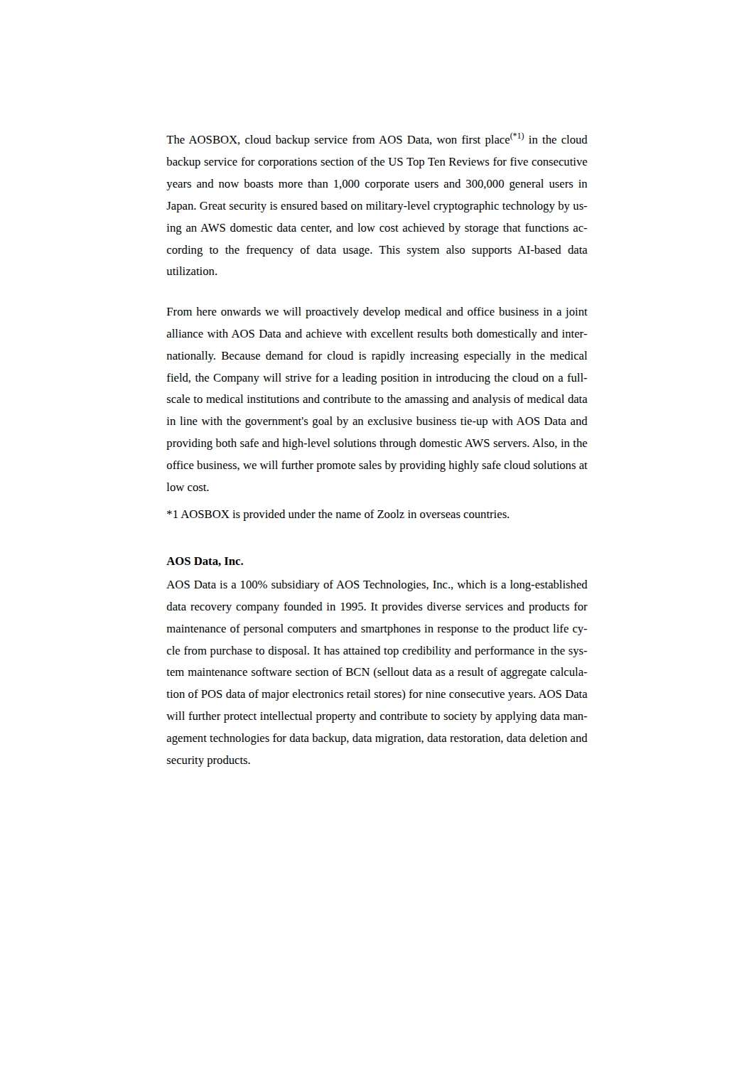The AOSBOX, cloud backup service from AOS Data, won first place(*1) in the cloud backup service for corporations section of the US Top Ten Reviews for five consecutive years and now boasts more than 1,000 corporate users and 300,000 general users in Japan. Great security is ensured based on military-level cryptographic technology by using an AWS domestic data center, and low cost achieved by storage that functions according to the frequency of data usage. This system also supports AI-based data utilization.
From here onwards we will proactively develop medical and office business in a joint alliance with AOS Data and achieve with excellent results both domestically and internationally. Because demand for cloud is rapidly increasing especially in the medical field, the Company will strive for a leading position in introducing the cloud on a full-scale to medical institutions and contribute to the amassing and analysis of medical data in line with the government's goal by an exclusive business tie-up with AOS Data and providing both safe and high-level solutions through domestic AWS servers. Also, in the office business, we will further promote sales by providing highly safe cloud solutions at low cost.
*1 AOSBOX is provided under the name of Zoolz in overseas countries.
AOS Data, Inc.
AOS Data is a 100% subsidiary of AOS Technologies, Inc., which is a long-established data recovery company founded in 1995. It provides diverse services and products for maintenance of personal computers and smartphones in response to the product life cycle from purchase to disposal. It has attained top credibility and performance in the system maintenance software section of BCN (sellout data as a result of aggregate calculation of POS data of major electronics retail stores) for nine consecutive years. AOS Data will further protect intellectual property and contribute to society by applying data management technologies for data backup, data migration, data restoration, data deletion and security products.